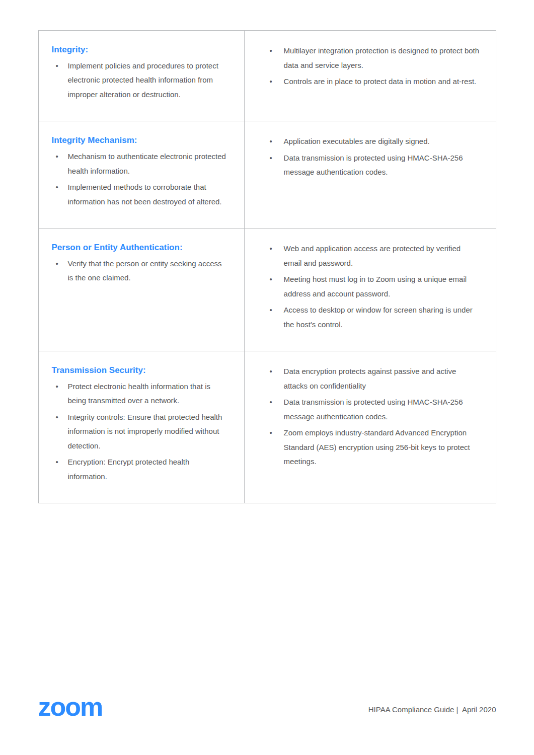| Integrity: Implement policies and procedures to protect electronic protected health information from improper alteration or destruction. | Multilayer integration protection is designed to protect both data and service layers. Controls are in place to protect data in motion and at-rest. |
| Integrity Mechanism: Mechanism to authenticate electronic protected health information. Implemented methods to corroborate that information has not been destroyed of altered. | Application executables are digitally signed. Data transmission is protected using HMAC-SHA-256 message authentication codes. |
| Person or Entity Authentication: Verify that the person or entity seeking access is the one claimed. | Web and application access are protected by verified email and password. Meeting host must log in to Zoom using a unique email address and account password. Access to desktop or window for screen sharing is under the host's control. |
| Transmission Security: Protect electronic health information that is being transmitted over a network. Integrity controls: Ensure that protected health information is not improperly modified without detection. Encryption: Encrypt protected health information. | Data encryption protects against passive and active attacks on confidentiality Data transmission is protected using HMAC-SHA-256 message authentication codes. Zoom employs industry-standard Advanced Encryption Standard (AES) encryption using 256-bit keys to protect meetings. |
zoom
HIPAA Compliance Guide | April 2020